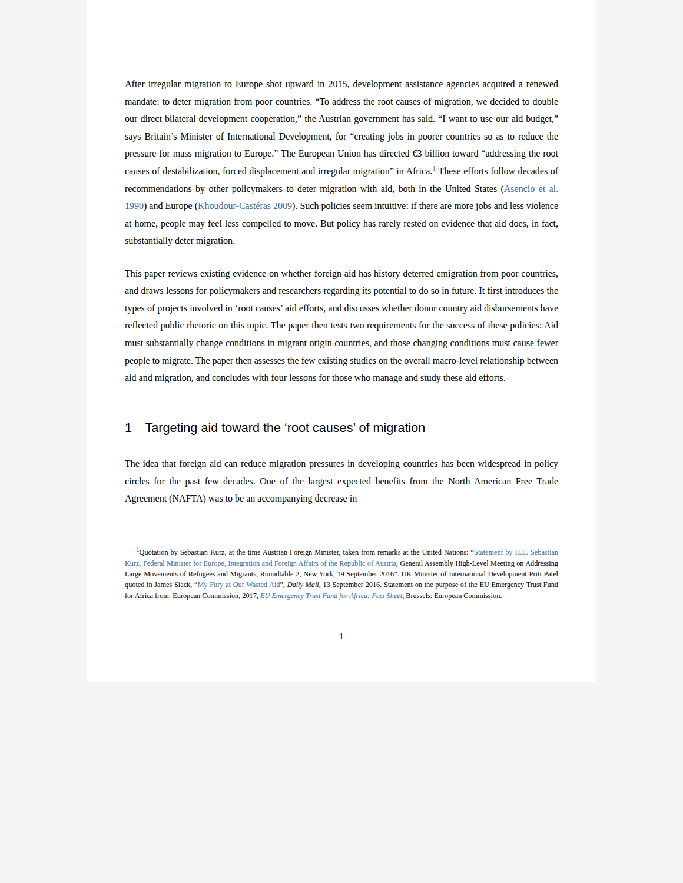After irregular migration to Europe shot upward in 2015, development assistance agencies acquired a renewed mandate: to deter migration from poor countries. “To address the root causes of migration, we decided to double our direct bilateral development cooperation,” the Austrian government has said. “I want to use our aid budget,” says Britain’s Minister of International Development, for “creating jobs in poorer countries so as to reduce the pressure for mass migration to Europe.” The European Union has directed €3 billion toward “addressing the root causes of destabilization, forced displacement and irregular migration” in Africa.1 These efforts follow decades of recommendations by other policymakers to deter migration with aid, both in the United States (Asencio et al. 1990) and Europe (Khoudour-Castéras 2009). Such policies seem intuitive: if there are more jobs and less violence at home, people may feel less compelled to move. But policy has rarely rested on evidence that aid does, in fact, substantially deter migration.
This paper reviews existing evidence on whether foreign aid has history deterred emigration from poor countries, and draws lessons for policymakers and researchers regarding its potential to do so in future. It first introduces the types of projects involved in ‘root causes’ aid efforts, and discusses whether donor country aid disbursements have reflected public rhetoric on this topic. The paper then tests two requirements for the success of these policies: Aid must substantially change conditions in migrant origin countries, and those changing conditions must cause fewer people to migrate. The paper then assesses the few existing studies on the overall macro-level relationship between aid and migration, and concludes with four lessons for those who manage and study these aid efforts.
1 Targeting aid toward the ‘root causes’ of migration
The idea that foreign aid can reduce migration pressures in developing countries has been widespread in policy circles for the past few decades. One of the largest expected benefits from the North American Free Trade Agreement (NAFTA) was to be an accompanying decrease in
1Quotation by Sebastian Kurz, at the time Austrian Foreign Minister, taken from remarks at the United Nations: “Statement by H.E. Sebastian Kurz, Federal Minister for Europe, Integration and Foreign Affairs of the Republic of Austria, General Assembly High-Level Meeting on Addressing Large Movements of Refugees and Migrants, Roundtable 2, New York, 19 September 2016”. UK Minister of International Development Priti Patel quoted in James Slack, “My Fury at Our Wasted Aid”, Daily Mail, 13 September 2016. Statement on the purpose of the EU Emergency Trust Fund for Africa from: European Commission, 2017, EU Emergency Trust Fund for Africa: Fact Sheet, Brussels: European Commission.
1